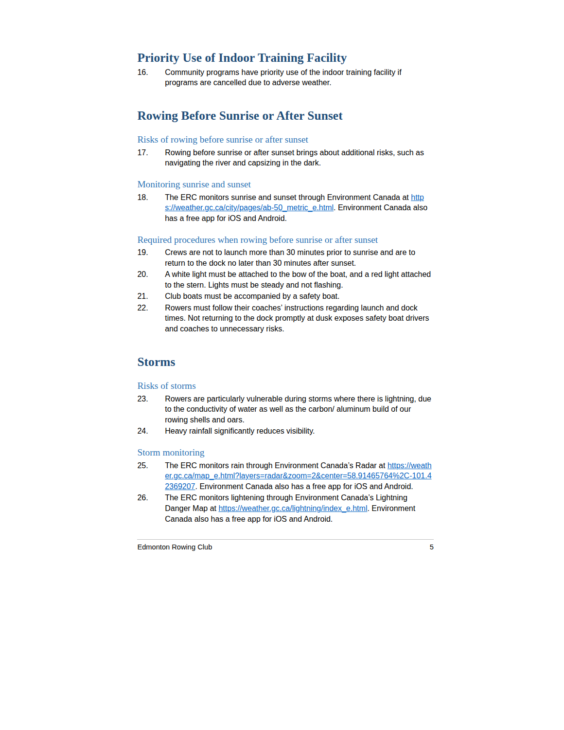Priority Use of Indoor Training Facility
16. Community programs have priority use of the indoor training facility if programs are cancelled due to adverse weather.
Rowing Before Sunrise or After Sunset
Risks of rowing before sunrise or after sunset
17. Rowing before sunrise or after sunset brings about additional risks, such as navigating the river and capsizing in the dark.
Monitoring sunrise and sunset
18. The ERC monitors sunrise and sunset through Environment Canada at https://weather.gc.ca/city/pages/ab-50_metric_e.html. Environment Canada also has a free app for iOS and Android.
Required procedures when rowing before sunrise or after sunset
19. Crews are not to launch more than 30 minutes prior to sunrise and are to return to the dock no later than 30 minutes after sunset.
20. A white light must be attached to the bow of the boat, and a red light attached to the stern. Lights must be steady and not flashing.
21. Club boats must be accompanied by a safety boat.
22. Rowers must follow their coaches’ instructions regarding launch and dock times. Not returning to the dock promptly at dusk exposes safety boat drivers and coaches to unnecessary risks.
Storms
Risks of storms
23. Rowers are particularly vulnerable during storms where there is lightning, due to the conductivity of water as well as the carbon/ aluminum build of our rowing shells and oars.
24. Heavy rainfall significantly reduces visibility.
Storm monitoring
25. The ERC monitors rain through Environment Canada’s Radar at https://weather.gc.ca/map_e.html?layers=radar&zoom=2&center=58.91465764%2C-101.42369207. Environment Canada also has a free app for iOS and Android.
26. The ERC monitors lightening through Environment Canada’s Lightning Danger Map at https://weather.gc.ca/lightning/index_e.html. Environment Canada also has a free app for iOS and Android.
Edmonton Rowing Club
5